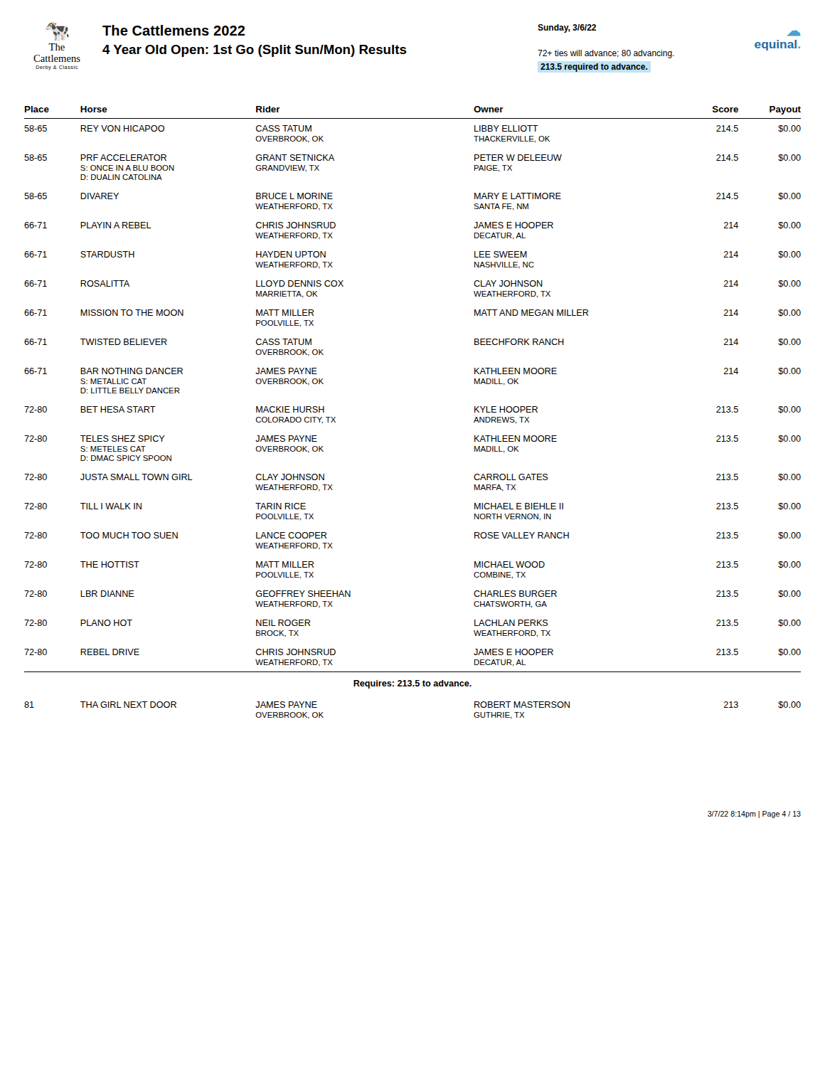🐄 The Cattlemens Derby & Classic
The Cattlemens 2022
4 Year Old Open: 1st Go (Split Sun/Mon) Results
Sunday, 3/6/22
72+ ties will advance; 80 advancing.
213.5 required to advance.
☁equinal.
| Place | Horse | Rider | Owner | Score | Payout |
| --- | --- | --- | --- | --- | --- |
| 58-65 | REY VON HICAPOO | CASS TATUM OVERBROOK, OK | LIBBY ELLIOTT THACKERVILLE, OK | 214.5 | $0.00 |
| 58-65 | PRF ACCELERATOR S: ONCE IN A BLU BOON D: DUALIN CATOLINA | GRANT SETNICKA GRANDVIEW, TX | PETER W DELEEUW PAIGE, TX | 214.5 | $0.00 |
| 58-65 | DIVAREY | BRUCE L MORINE WEATHERFORD, TX | MARY E LATTIMORE SANTA FE, NM | 214.5 | $0.00 |
| 66-71 | PLAYIN A REBEL | CHRIS JOHNSRUD WEATHERFORD, TX | JAMES E HOOPER DECATUR, AL | 214 | $0.00 |
| 66-71 | STARDUSTH | HAYDEN UPTON WEATHERFORD, TX | LEE SWEEM NASHVILLE, NC | 214 | $0.00 |
| 66-71 | ROSALITTA | LLOYD DENNIS COX MARRIETTA, OK | CLAY JOHNSON WEATHERFORD, TX | 214 | $0.00 |
| 66-71 | MISSION TO THE MOON | MATT MILLER POOLVILLE, TX | MATT AND MEGAN MILLER | 214 | $0.00 |
| 66-71 | TWISTED BELIEVER | CASS TATUM OVERBROOK, OK | BEECHFORK RANCH | 214 | $0.00 |
| 66-71 | BAR NOTHING DANCER S: METALLIC CAT D: LITTLE BELLY DANCER | JAMES PAYNE OVERBROOK, OK | KATHLEEN MOORE MADILL, OK | 214 | $0.00 |
| 72-80 | BET HESA START | MACKIE HURSH COLORADO CITY, TX | KYLE HOOPER ANDREWS, TX | 213.5 | $0.00 |
| 72-80 | TELES SHEZ SPICY S: METELES CAT D: DMAC SPICY SPOON | JAMES PAYNE OVERBROOK, OK | KATHLEEN MOORE MADILL, OK | 213.5 | $0.00 |
| 72-80 | JUSTA SMALL TOWN GIRL | CLAY JOHNSON WEATHERFORD, TX | CARROLL GATES MARFA, TX | 213.5 | $0.00 |
| 72-80 | TILL I WALK IN | TARIN RICE POOLVILLE, TX | MICHAEL E BIEHLE II NORTH VERNON, IN | 213.5 | $0.00 |
| 72-80 | TOO MUCH TOO SUEN | LANCE COOPER WEATHERFORD, TX | ROSE VALLEY RANCH | 213.5 | $0.00 |
| 72-80 | THE HOTTIST | MATT MILLER POOLVILLE, TX | MICHAEL WOOD COMBINE, TX | 213.5 | $0.00 |
| 72-80 | LBR DIANNE | GEOFFREY SHEEHAN WEATHERFORD, TX | CHARLES BURGER CHATSWORTH, GA | 213.5 | $0.00 |
| 72-80 | PLANO HOT | NEIL ROGER BROCK, TX | LACHLAN PERKS WEATHERFORD, TX | 213.5 | $0.00 |
| 72-80 | REBEL DRIVE | CHRIS JOHNSRUD WEATHERFORD, TX | JAMES E HOOPER DECATUR, AL | 213.5 | $0.00 |
| Requires: 213.5 to advance. |
| 81 | THA GIRL NEXT DOOR | JAMES PAYNE OVERBROOK, OK | ROBERT MASTERSON GUTHRIE, TX | 213 | $0.00 |
3/7/22 8:14pm | Page 4 / 13